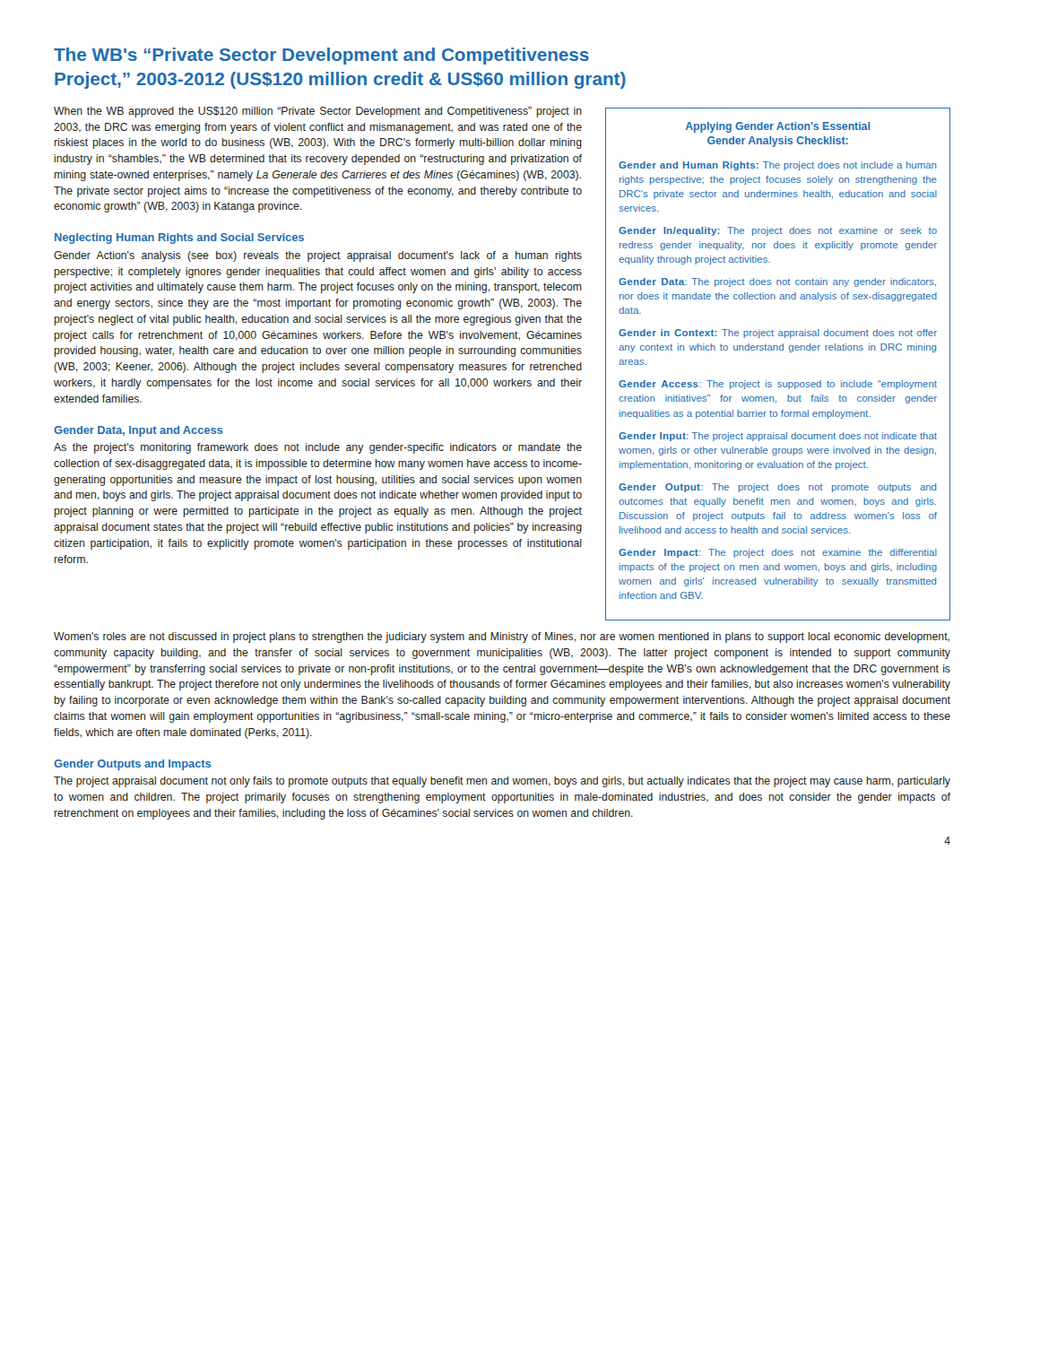The WB's “Private Sector Development and Competitiveness
Project,” 2003-2012 (US$120 million credit & US$60 million grant)
Applying Gender Action's Essential
Gender Analysis Checklist:
Gender and Human Rights: The project does not include a human rights perspective; the project focuses solely on strengthening the DRC's private sector and undermines health, education and social services.
Gender In/equality: The project does not examine or seek to redress gender inequality, nor does it explicitly promote gender equality through project activities.
Gender Data: The project does not contain any gender indicators, nor does it mandate the collection and analysis of sex-disaggregated data.
Gender in Context: The project appraisal document does not offer any context in which to understand gender relations in DRC mining areas.
Gender Access: The project is supposed to include “employment creation initiatives” for women, but fails to consider gender inequalities as a potential barrier to formal employment.
Gender Input: The project appraisal document does not indicate that women, girls or other vulnerable groups were involved in the design, implementation, monitoring or evaluation of the project.
Gender Output: The project does not promote outputs and outcomes that equally benefit men and women, boys and girls. Discussion of project outputs fail to address women's loss of livelihood and access to health and social services.
Gender Impact: The project does not examine the differential impacts of the project on men and women, boys and girls, including women and girls' increased vulnerability to sexually transmitted infection and GBV.
When the WB approved the US$120 million “Private Sector Development and Competitiveness” project in 2003, the DRC was emerging from years of violent conflict and mismanagement, and was rated one of the riskiest places in the world to do business (WB, 2003). With the DRC's formerly multi-billion dollar mining industry in “shambles,” the WB determined that its recovery depended on “restructuring and privatization of mining state-owned enterprises,” namely La Generale des Carrieres et des Mines (Gécamines) (WB, 2003). The private sector project aims to “increase the competitiveness of the economy, and thereby contribute to economic growth” (WB, 2003) in Katanga province.
Neglecting Human Rights and Social Services
Gender Action's analysis (see box) reveals the project appraisal document's lack of a human rights perspective; it completely ignores gender inequalities that could affect women and girls' ability to access project activities and ultimately cause them harm. The project focuses only on the mining, transport, telecom and energy sectors, since they are the “most important for promoting economic growth” (WB, 2003). The project's neglect of vital public health, education and social services is all the more egregious given that the project calls for retrenchment of 10,000 Gécamines workers. Before the WB's involvement, Gécamines provided housing, water, health care and education to over one million people in surrounding communities (WB, 2003; Keener, 2006). Although the project includes several compensatory measures for retrenched workers, it hardly compensates for the lost income and social services for all 10,000 workers and their extended families.
Gender Data, Input and Access
As the project's monitoring framework does not include any gender-specific indicators or mandate the collection of sex-disaggregated data, it is impossible to determine how many women have access to income-generating opportunities and measure the impact of lost housing, utilities and social services upon women and men, boys and girls. The project appraisal document does not indicate whether women provided input to project planning or were permitted to participate in the project as equally as men. Although the project appraisal document states that the project will “rebuild effective public institutions and policies” by increasing citizen participation, it fails to explicitly promote women's participation in these processes of institutional reform.
Women's roles are not discussed in project plans to strengthen the judiciary system and Ministry of Mines, nor are women mentioned in plans to support local economic development, community capacity building, and the transfer of social services to government municipalities (WB, 2003). The latter project component is intended to support community “empowerment” by transferring social services to private or non-profit institutions, or to the central government—despite the WB's own acknowledgement that the DRC government is essentially bankrupt. The project therefore not only undermines the livelihoods of thousands of former Gécamines employees and their families, but also increases women's vulnerability by failing to incorporate or even acknowledge them within the Bank's so-called capacity building and community empowerment interventions. Although the project appraisal document claims that women will gain employment opportunities in “agribusiness,” “small-scale mining,” or “micro-enterprise and commerce,” it fails to consider women's limited access to these fields, which are often male dominated (Perks, 2011).
Gender Outputs and Impacts
The project appraisal document not only fails to promote outputs that equally benefit men and women, boys and girls, but actually indicates that the project may cause harm, particularly to women and children. The project primarily focuses on strengthening employment opportunities in male-dominated industries, and does not consider the gender impacts of retrenchment on employees and their families, including the loss of Gécamines' social services on women and children.
4